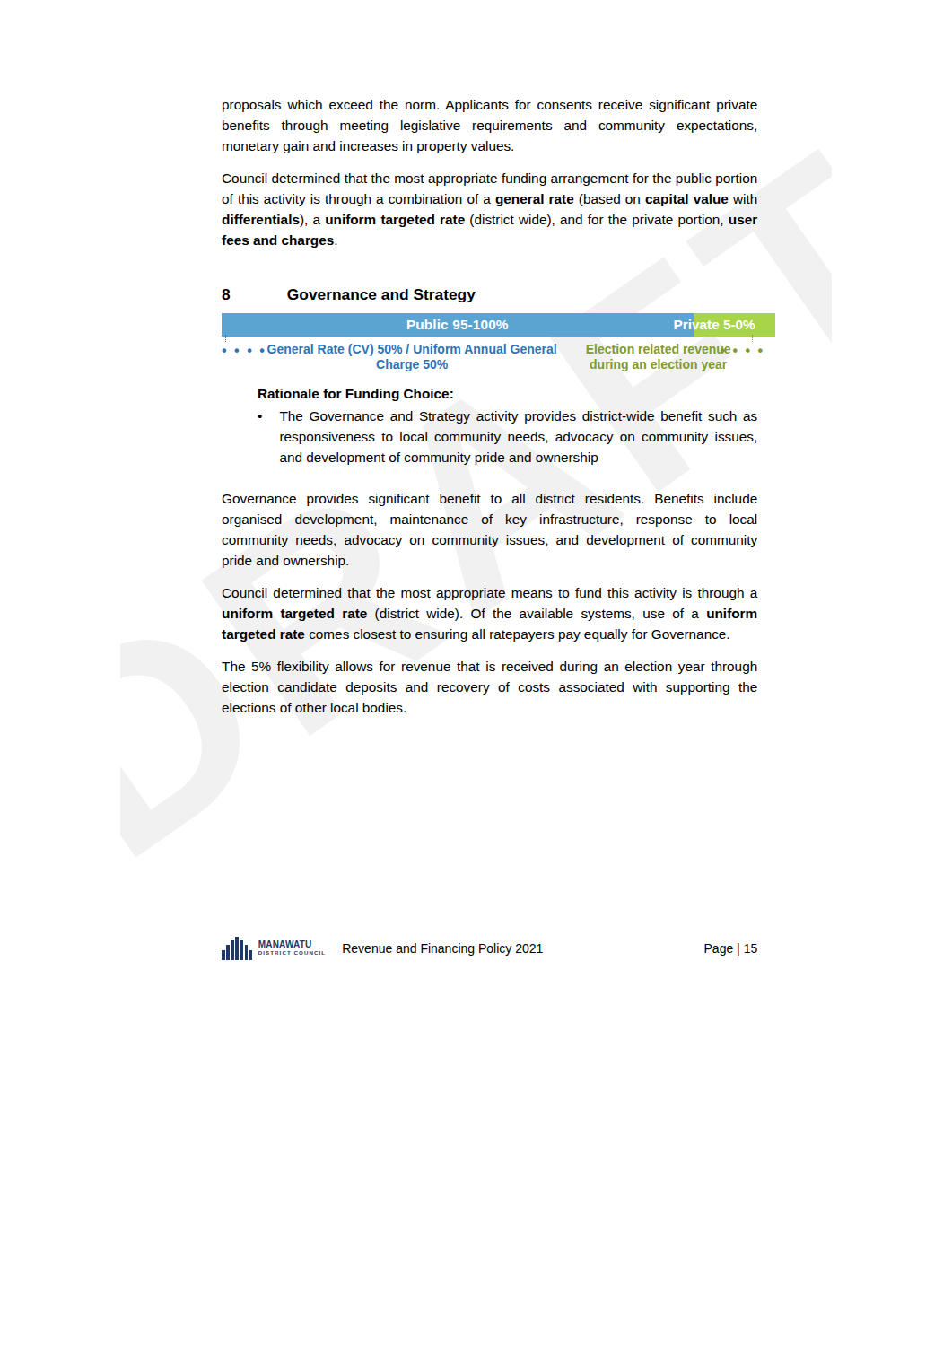DRAFT
proposals which exceed the norm. Applicants for consents receive significant private benefits through meeting legislative requirements and community expectations, monetary gain and increases in property values.
Council determined that the most appropriate funding arrangement for the public portion of this activity is through a combination of a general rate (based on capital value with differentials), a uniform targeted rate (district wide), and for the private portion, user fees and charges.
8
Governance and Strategy
Public 95‑100%
Private 5‑0%
• • • • General Rate (CV) 50% / Uniform Annual General Charge 50%
• • • • Election related revenue during an election year
Rationale for Funding Choice:
The Governance and Strategy activity provides district-wide benefit such as responsiveness to local community needs, advocacy on community issues, and development of community pride and ownership
Governance provides significant benefit to all district residents. Benefits include organised development, maintenance of key infrastructure, response to local community needs, advocacy on community issues, and development of community pride and ownership.
Council determined that the most appropriate means to fund this activity is through a uniform targeted rate (district wide). Of the available systems, use of a uniform targeted rate comes closest to ensuring all ratepayers pay equally for Governance.
The 5% flexibility allows for revenue that is received during an election year through election candidate deposits and recovery of costs associated with supporting the elections of other local bodies.
MANAWATU
DISTRICT COUNCIL
Revenue and Financing Policy 2021
Page | 15